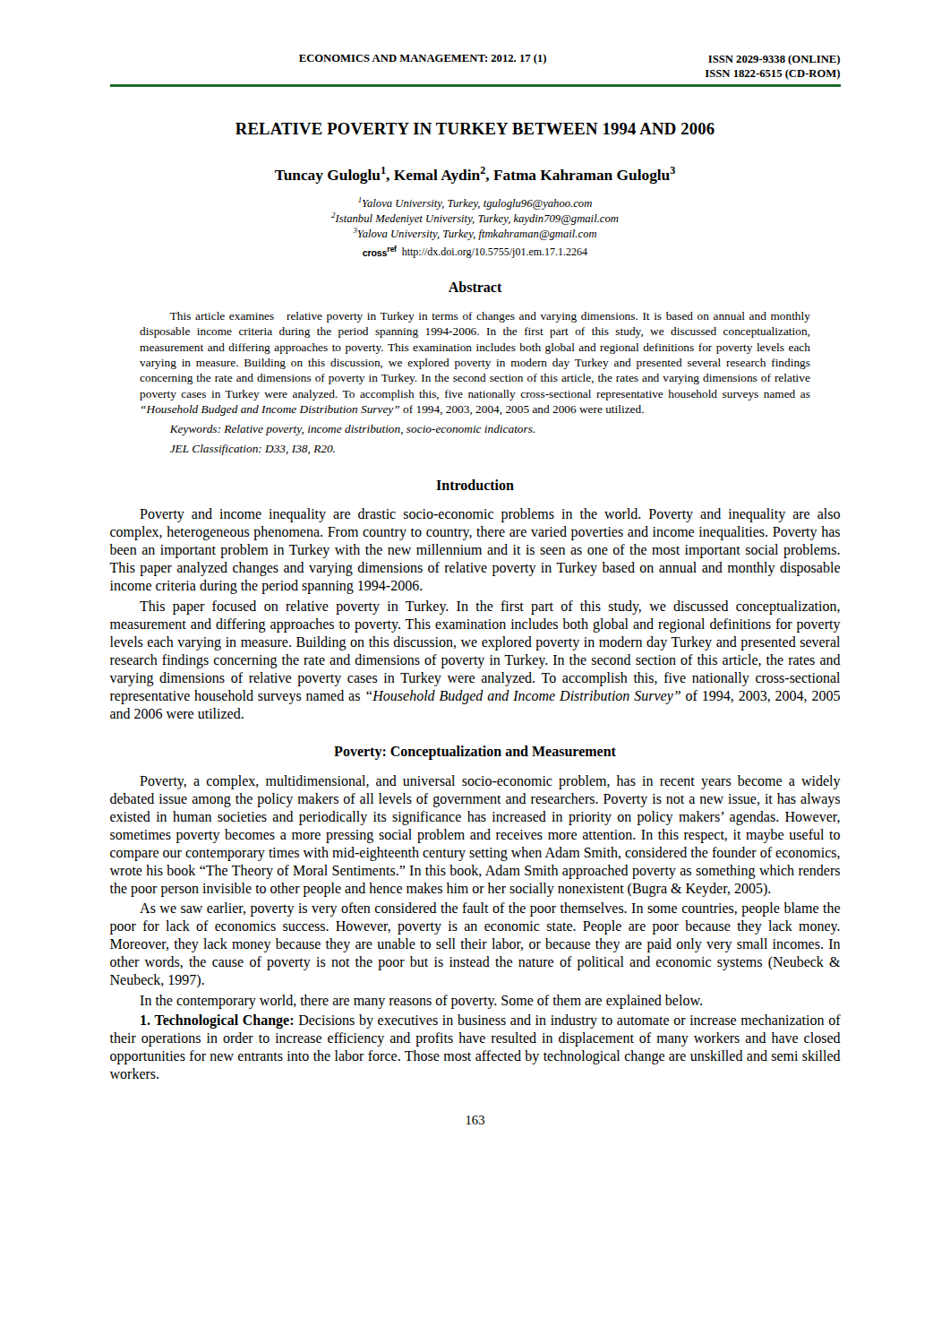ECONOMICS AND MANAGEMENT: 2012. 17 (1) ISSN 2029-9338 (ONLINE)
ISSN 1822-6515 (CD-ROM)
RELATIVE POVERTY IN TURKEY BETWEEN 1994 AND 2006
Tuncay Guloglu1, Kemal Aydin2, Fatma Kahraman Guloglu3
1Yalova University, Turkey, tguloglu96@yahoo.com
2Istanbul Medeniyet University, Turkey, kaydin709@gmail.com
3Yalova University, Turkey, ftmkahraman@gmail.com
crossref http://dx.doi.org/10.5755/j01.em.17.1.2264
Abstract
This article examines relative poverty in Turkey in terms of changes and varying dimensions. It is based on annual and monthly disposable income criteria during the period spanning 1994-2006. In the first part of this study, we discussed conceptualization, measurement and differing approaches to poverty. This examination includes both global and regional definitions for poverty levels each varying in measure. Building on this discussion, we explored poverty in modern day Turkey and presented several research findings concerning the rate and dimensions of poverty in Turkey. In the second section of this article, the rates and varying dimensions of relative poverty cases in Turkey were analyzed. To accomplish this, five nationally cross-sectional representative household surveys named as “Household Budged and Income Distribution Survey” of 1994, 2003, 2004, 2005 and 2006 were utilized.
Keywords: Relative poverty, income distribution, socio-economic indicators.
JEL Classification: D33, I38, R20.
Introduction
Poverty and income inequality are drastic socio-economic problems in the world. Poverty and inequality are also complex, heterogeneous phenomena. From country to country, there are varied poverties and income inequalities. Poverty has been an important problem in Turkey with the new millennium and it is seen as one of the most important social problems. This paper analyzed changes and varying dimensions of relative poverty in Turkey based on annual and monthly disposable income criteria during the period spanning 1994-2006.
This paper focused on relative poverty in Turkey. In the first part of this study, we discussed conceptualization, measurement and differing approaches to poverty. This examination includes both global and regional definitions for poverty levels each varying in measure. Building on this discussion, we explored poverty in modern day Turkey and presented several research findings concerning the rate and dimensions of poverty in Turkey. In the second section of this article, the rates and varying dimensions of relative poverty cases in Turkey were analyzed. To accomplish this, five nationally cross-sectional representative household surveys named as “Household Budged and Income Distribution Survey” of 1994, 2003, 2004, 2005 and 2006 were utilized.
Poverty: Conceptualization and Measurement
Poverty, a complex, multidimensional, and universal socio-economic problem, has in recent years become a widely debated issue among the policy makers of all levels of government and researchers. Poverty is not a new issue, it has always existed in human societies and periodically its significance has increased in priority on policy makers’ agendas. However, sometimes poverty becomes a more pressing social problem and receives more attention. In this respect, it maybe useful to compare our contemporary times with mid-eighteenth century setting when Adam Smith, considered the founder of economics, wrote his book “The Theory of Moral Sentiments.” In this book, Adam Smith approached poverty as something which renders the poor person invisible to other people and hence makes him or her socially nonexistent (Bugra & Keyder, 2005).
As we saw earlier, poverty is very often considered the fault of the poor themselves. In some countries, people blame the poor for lack of economics success. However, poverty is an economic state. People are poor because they lack money. Moreover, they lack money because they are unable to sell their labor, or because they are paid only very small incomes. In other words, the cause of poverty is not the poor but is instead the nature of political and economic systems (Neubeck & Neubeck, 1997).
In the contemporary world, there are many reasons of poverty. Some of them are explained below.
1. Technological Change: Decisions by executives in business and in industry to automate or increase mechanization of their operations in order to increase efficiency and profits have resulted in displacement of many workers and have closed opportunities for new entrants into the labor force. Those most affected by technological change are unskilled and semi skilled workers.
163